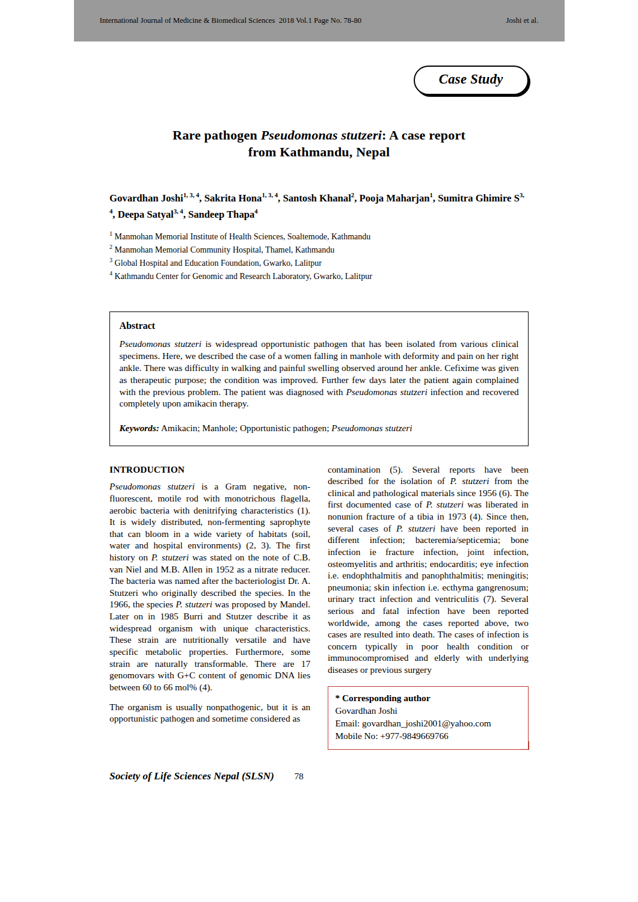International Journal of Medicine & Biomedical Sciences 2018 Vol.1 Page No. 78-80
Joshi et al.
Case Study
Rare pathogen Pseudomonas stutzeri: A case report
from Kathmandu, Nepal
Govardhan Joshi1, 3, 4, Sakrita Hona1, 3, 4, Santosh Khanal2, Pooja Maharjan1, Sumitra Ghimire S3, 4, Deepa Satyal3, 4, Sandeep Thapa4
1 Manmohan Memorial Institute of Health Sciences, Soaltemode, Kathmandu
2 Manmohan Memorial Community Hospital, Thamel, Kathmandu
3 Global Hospital and Education Foundation, Gwarko, Lalitpur
4 Kathmandu Center for Genomic and Research Laboratory, Gwarko, Lalitpur
Abstract
Pseudomonas stutzeri is widespread opportunistic pathogen that has been isolated from various clinical specimens. Here, we described the case of a women falling in manhole with deformity and pain on her right ankle. There was difficulty in walking and painful swelling observed around her ankle. Cefixime was given as therapeutic purpose; the condition was improved. Further few days later the patient again complained with the previous problem. The patient was diagnosed with Pseudomonas stutzeri infection and recovered completely upon amikacin therapy.
Keywords: Amikacin; Manhole; Opportunistic pathogen; Pseudomonas stutzeri
INTRODUCTION
Pseudomonas stutzeri is a Gram negative, non-fluorescent, motile rod with monotrichous flagella, aerobic bacteria with denitrifying characteristics (1). It is widely distributed, non-fermenting saprophyte that can bloom in a wide variety of habitats (soil, water and hospital environments) (2, 3). The first history on P. stutzeri was stated on the note of C.B. van Niel and M.B. Allen in 1952 as a nitrate reducer. The bacteria was named after the bacteriologist Dr. A. Stutzeri who originally described the species. In the 1966, the species P. stutzeri was proposed by Mandel. Later on in 1985 Burri and Stutzer describe it as widespread organism with unique characteristics. These strain are nutritionally versatile and have specific metabolic properties. Furthermore, some strain are naturally transformable. There are 17 genomovars with G+C content of genomic DNA lies between 60 to 66 mol% (4).
The organism is usually nonpathogenic, but it is an opportunistic pathogen and sometime considered as
contamination (5). Several reports have been described for the isolation of P. stutzeri from the clinical and pathological materials since 1956 (6). The first documented case of P. stutzeri was liberated in nonunion fracture of a tibia in 1973 (4). Since then, several cases of P. stutzeri have been reported in different infection; bacteremia/septicemia; bone infection ie fracture infection, joint infection, osteomyelitis and arthritis; endocarditis; eye infection i.e. endophthalmitis and panophthalmitis; meningitis; pneumonia; skin infection i.e. ecthyma gangrenosum; urinary tract infection and ventriculitis (7). Several serious and fatal infection have been reported worldwide, among the cases reported above, two cases are resulted into death. The cases of infection is concern typically in poor health condition or immunocompromised and elderly with underlying diseases or previous surgery
* Corresponding author
Govardhan Joshi
Email: govardhan_joshi2001@yahoo.com
Mobile No: +977-9849669766
Society of Life Sciences Nepal (SLSN)
78